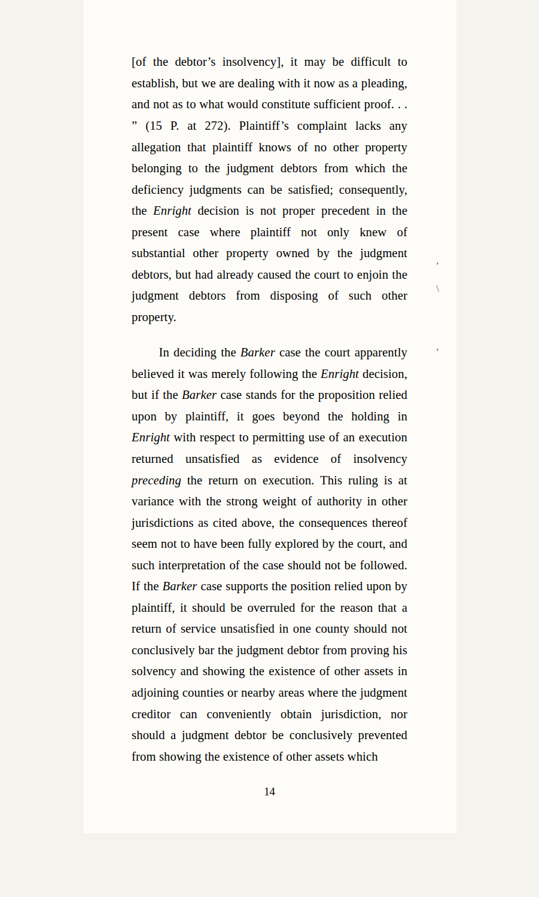’ \ ’
[of the debtor’s insolvency], it may be difficult to establish, but we are dealing with it now as a pleading, and not as to what would constitute sufficient proof. . . ” (15 P. at 272). Plaintiff’s complaint lacks any allegation that plaintiff knows of no other property belonging to the judgment debtors from which the deficiency judgments can be satisfied; consequently, the Enright decision is not proper precedent in the present case where plaintiff not only knew of substantial other property owned by the judgment debtors, but had already caused the court to enjoin the judgment debtors from disposing of such other property.
In deciding the Barker case the court apparently believed it was merely following the Enright decision, but if the Barker case stands for the proposition relied upon by plaintiff, it goes beyond the holding in Enright with respect to permitting use of an execution returned unsatisfied as evidence of insolvency preceding the return on execution. This ruling is at variance with the strong weight of authority in other jurisdictions as cited above, the consequences thereof seem not to have been fully explored by the court, and such interpretation of the case should not be followed. If the Barker case supports the position relied upon by plaintiff, it should be overruled for the reason that a return of service unsatisfied in one county should not conclusively bar the judgment debtor from proving his solvency and showing the existence of other assets in adjoining counties or nearby areas where the judgment creditor can conveniently obtain jurisdiction, nor should a judgment debtor be conclusively prevented from showing the existence of other assets which
14